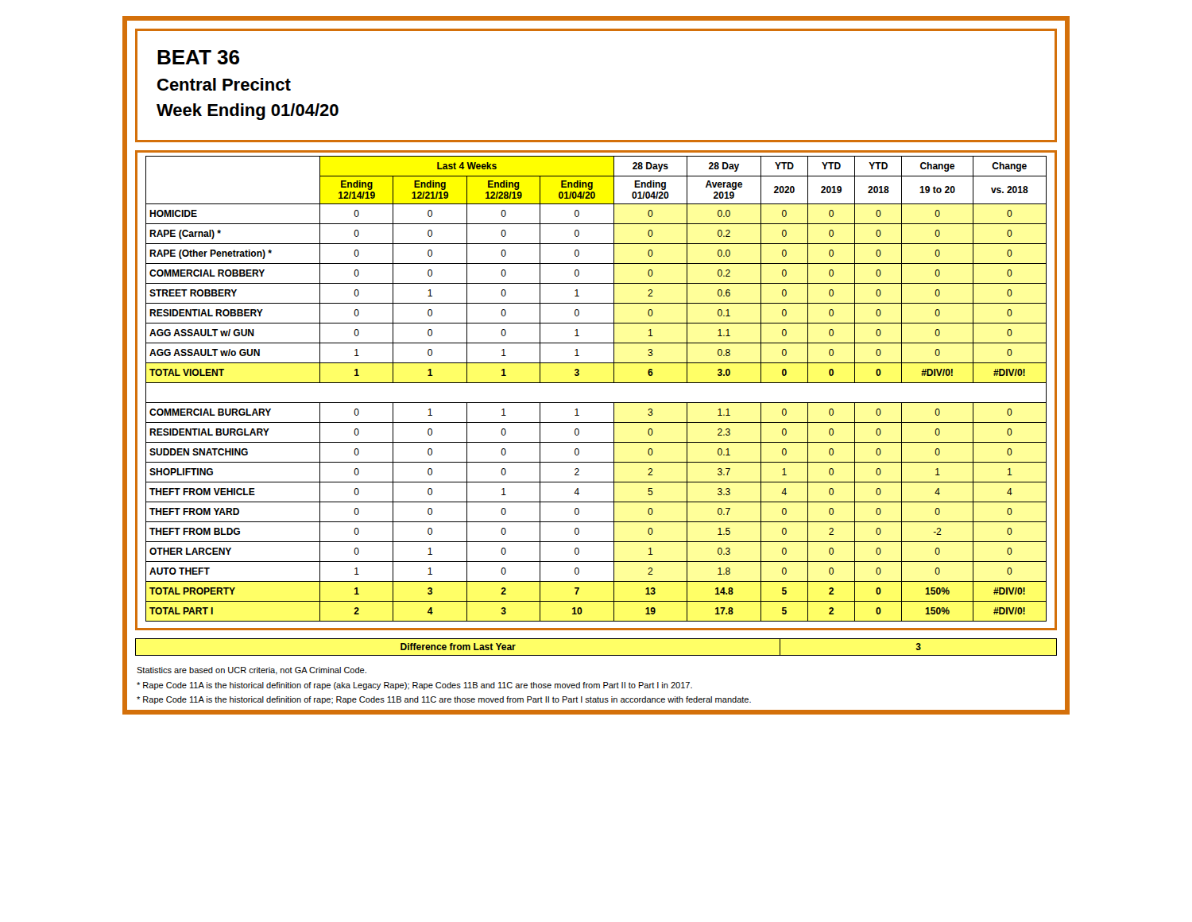BEAT 36
Central Precinct
Week Ending 01/04/20
| | Last 4 Weeks | 28 Days | 28 Day | YTD | YTD | YTD | Change | Change |
| --- | --- | --- | --- | --- | --- | --- | --- | --- |
| Ending 12/14/19 | Ending 12/21/19 | Ending 12/28/19 | Ending 01/04/20 | Ending 01/04/20 | Average 2019 | 2020 | 2019 | 2018 | 19 to 20 | vs. 2018 |
| HOMICIDE | 0 | 0 | 0 | 0 | 0 | 0.0 | 0 | 0 | 0 | 0 | 0 |
| RAPE (Carnal) * | 0 | 0 | 0 | 0 | 0 | 0.2 | 0 | 0 | 0 | 0 | 0 |
| RAPE (Other Penetration) * | 0 | 0 | 0 | 0 | 0 | 0.0 | 0 | 0 | 0 | 0 | 0 |
| COMMERCIAL ROBBERY | 0 | 0 | 0 | 0 | 0 | 0.2 | 0 | 0 | 0 | 0 | 0 |
| STREET ROBBERY | 0 | 1 | 0 | 1 | 2 | 0.6 | 0 | 0 | 0 | 0 | 0 |
| RESIDENTIAL ROBBERY | 0 | 0 | 0 | 0 | 0 | 0.1 | 0 | 0 | 0 | 0 | 0 |
| AGG ASSAULT w/ GUN | 0 | 0 | 0 | 1 | 1 | 1.1 | 0 | 0 | 0 | 0 | 0 |
| AGG ASSAULT w/o GUN | 1 | 0 | 1 | 1 | 3 | 0.8 | 0 | 0 | 0 | 0 | 0 |
| TOTAL VIOLENT | 1 | 1 | 1 | 3 | 6 | 3.0 | 0 | 0 | 0 | #DIV/0! | #DIV/0! |
| COMMERCIAL BURGLARY | 0 | 1 | 1 | 1 | 3 | 1.1 | 0 | 0 | 0 | 0 | 0 |
| RESIDENTIAL BURGLARY | 0 | 0 | 0 | 0 | 0 | 2.3 | 0 | 0 | 0 | 0 | 0 |
| SUDDEN SNATCHING | 0 | 0 | 0 | 0 | 0 | 0.1 | 0 | 0 | 0 | 0 | 0 |
| SHOPLIFTING | 0 | 0 | 0 | 2 | 2 | 3.7 | 1 | 0 | 0 | 1 | 1 |
| THEFT FROM VEHICLE | 0 | 0 | 1 | 4 | 5 | 3.3 | 4 | 0 | 0 | 4 | 4 |
| THEFT FROM YARD | 0 | 0 | 0 | 0 | 0 | 0.7 | 0 | 0 | 0 | 0 | 0 |
| THEFT FROM BLDG | 0 | 0 | 0 | 0 | 0 | 1.5 | 0 | 2 | 0 | -2 | 0 |
| OTHER LARCENY | 0 | 1 | 0 | 0 | 1 | 0.3 | 0 | 0 | 0 | 0 | 0 |
| AUTO THEFT | 1 | 1 | 0 | 0 | 2 | 1.8 | 0 | 0 | 0 | 0 | 0 |
| TOTAL PROPERTY | 1 | 3 | 2 | 7 | 13 | 14.8 | 5 | 2 | 0 | 150% | #DIV/0! |
| TOTAL PART I | 2 | 4 | 3 | 10 | 19 | 17.8 | 5 | 2 | 0 | 150% | #DIV/0! |
| Difference from Last Year | 3 |
Statistics are based on UCR criteria, not GA Criminal Code.
* Rape Code 11A is the historical definition of rape (aka Legacy Rape); Rape Codes 11B and 11C are those moved from Part II to Part I in 2017.
* Rape Code 11A is the historical definition of rape; Rape Codes 11B and 11C are those moved from Part II to Part I status in accordance with federal mandate.